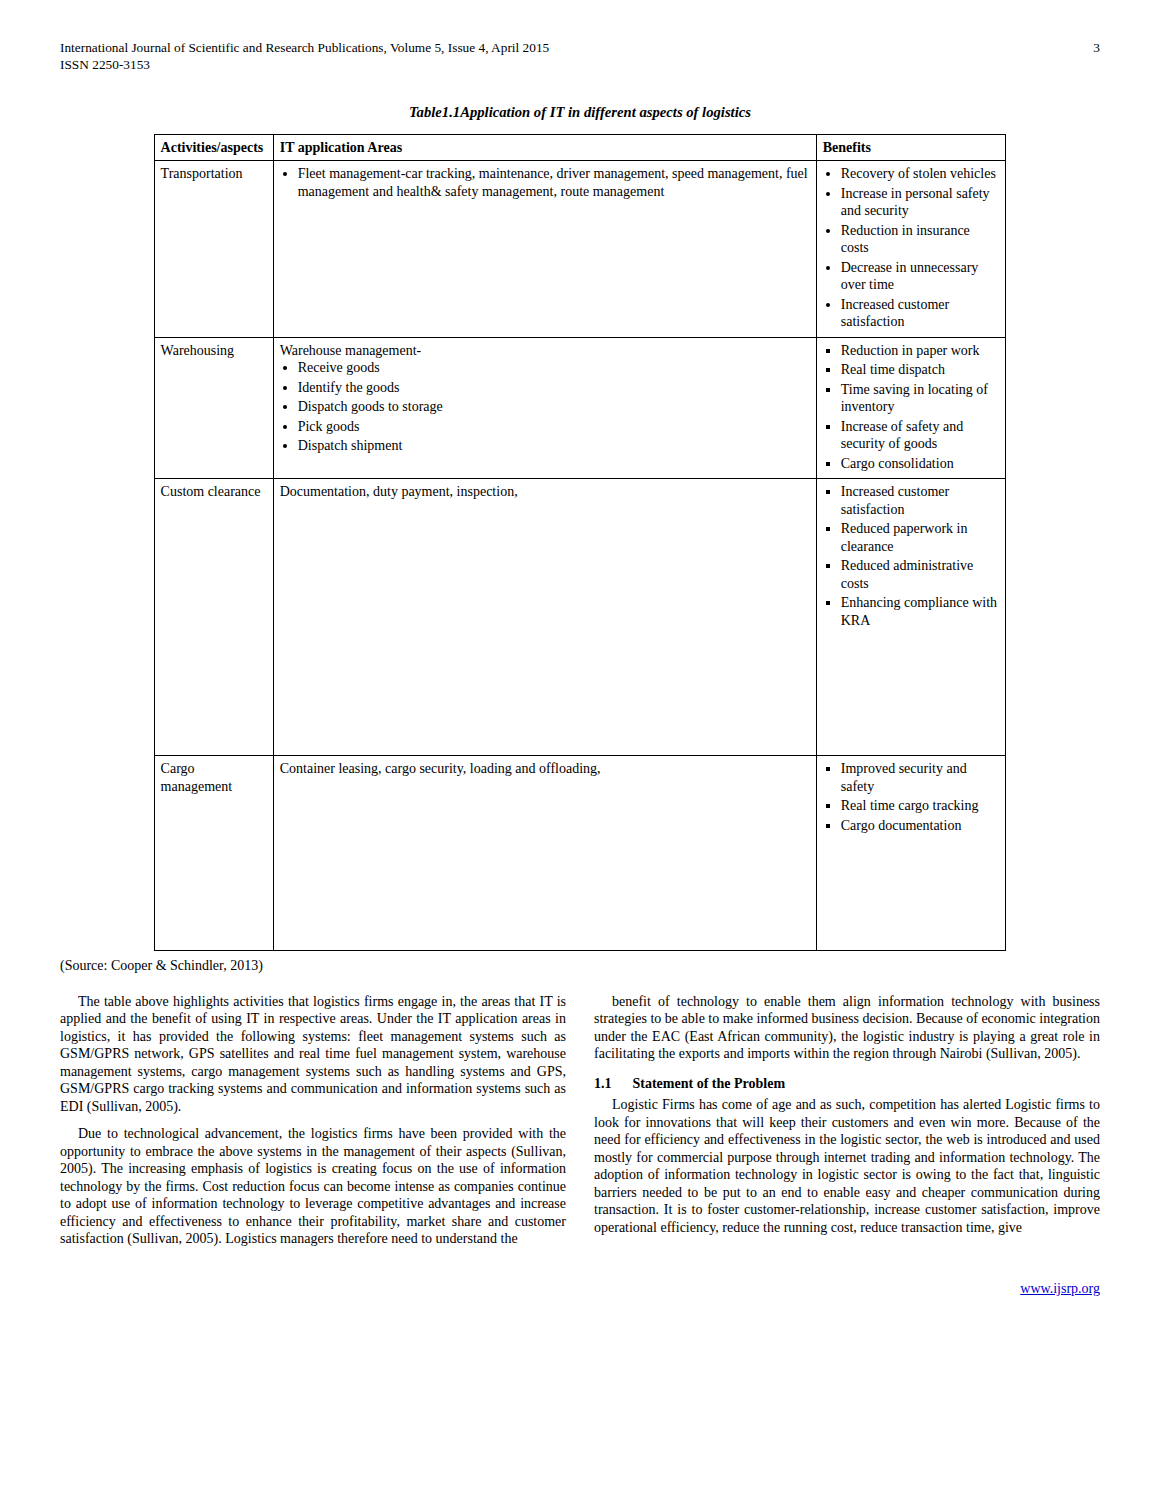International Journal of Scientific and Research Publications, Volume 5, Issue 4, April 2015
ISSN 2250-3153
3
Table1.1Application of IT in different aspects of logistics
| Activities/aspects | IT application Areas | Benefits |
| --- | --- | --- |
| Transportation | Fleet management-car tracking, maintenance, driver management, speed management, fuel management and health& safety management, route management | Recovery of stolen vehicles Increase in personal safety and security Reduction in insurance costs Decrease in unnecessary over time Increased customer satisfaction |
| Warehousing | Warehouse management- Receive goods Identify the goods Dispatch goods to storage Pick goods Dispatch shipment | Reduction in paper work Real time dispatch Time saving in locating of inventory Increase of safety and security of goods Cargo consolidation |
| Custom clearance | Documentation, duty payment, inspection, | Increased customer satisfaction Reduced paperwork in clearance Reduced administrative costs Enhancing compliance with KRA |
| Cargo management | Container leasing, cargo security, loading and offloading, | Improved security and safety Real time cargo tracking Cargo documentation |
(Source: Cooper & Schindler, 2013)
The table above highlights activities that logistics firms engage in, the areas that IT is applied and the benefit of using IT in respective areas. Under the IT application areas in logistics, it has provided the following systems: fleet management systems such as GSM/GPRS network, GPS satellites and real time fuel management system, warehouse management systems, cargo management systems such as handling systems and GPS, GSM/GPRS cargo tracking systems and communication and information systems such as EDI (Sullivan, 2005).
Due to technological advancement, the logistics firms have been provided with the opportunity to embrace the above systems in the management of their aspects (Sullivan, 2005). The increasing emphasis of logistics is creating focus on the use of information technology by the firms. Cost reduction focus can become intense as companies continue to adopt use of information technology to leverage competitive advantages and increase efficiency and effectiveness to enhance their profitability, market share and customer satisfaction (Sullivan, 2005). Logistics managers therefore need to understand the
benefit of technology to enable them align information technology with business strategies to be able to make informed business decision. Because of economic integration under the EAC (East African community), the logistic industry is playing a great role in facilitating the exports and imports within the region through Nairobi (Sullivan, 2005).
1.1 Statement of the Problem
Logistic Firms has come of age and as such, competition has alerted Logistic firms to look for innovations that will keep their customers and even win more. Because of the need for efficiency and effectiveness in the logistic sector, the web is introduced and used mostly for commercial purpose through internet trading and information technology. The adoption of information technology in logistic sector is owing to the fact that, linguistic barriers needed to be put to an end to enable easy and cheaper communication during transaction. It is to foster customer-relationship, increase customer satisfaction, improve operational efficiency, reduce the running cost, reduce transaction time, give
www.ijsrp.org